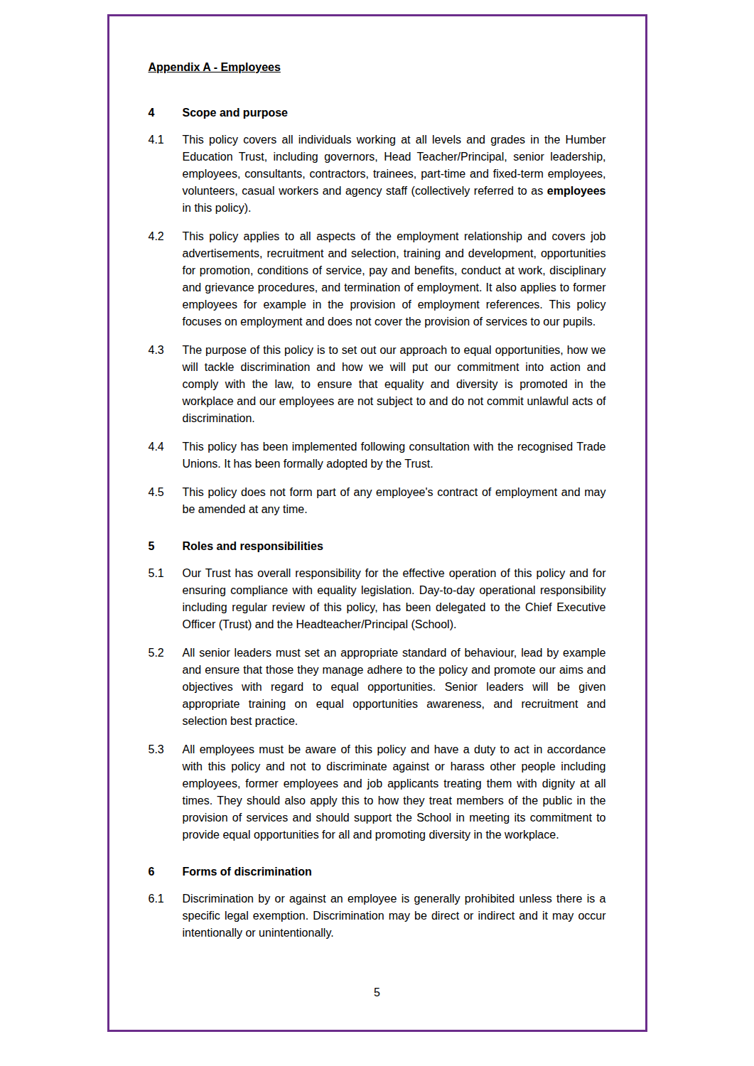Appendix A - Employees
4
Scope and purpose
4.1 This policy covers all individuals working at all levels and grades in the Humber Education Trust, including governors, Head Teacher/Principal, senior leadership, employees, consultants, contractors, trainees, part-time and fixed-term employees, volunteers, casual workers and agency staff (collectively referred to as employees in this policy).
4.2 This policy applies to all aspects of the employment relationship and covers job advertisements, recruitment and selection, training and development, opportunities for promotion, conditions of service, pay and benefits, conduct at work, disciplinary and grievance procedures, and termination of employment. It also applies to former employees for example in the provision of employment references. This policy focuses on employment and does not cover the provision of services to our pupils.
4.3 The purpose of this policy is to set out our approach to equal opportunities, how we will tackle discrimination and how we will put our commitment into action and comply with the law, to ensure that equality and diversity is promoted in the workplace and our employees are not subject to and do not commit unlawful acts of discrimination.
4.4 This policy has been implemented following consultation with the recognised Trade Unions. It has been formally adopted by the Trust.
4.5 This policy does not form part of any employee's contract of employment and may be amended at any time.
5
Roles and responsibilities
5.1 Our Trust has overall responsibility for the effective operation of this policy and for ensuring compliance with equality legislation. Day-to-day operational responsibility including regular review of this policy, has been delegated to the Chief Executive Officer (Trust) and the Headteacher/Principal (School).
5.2 All senior leaders must set an appropriate standard of behaviour, lead by example and ensure that those they manage adhere to the policy and promote our aims and objectives with regard to equal opportunities. Senior leaders will be given appropriate training on equal opportunities awareness, and recruitment and selection best practice.
5.3 All employees must be aware of this policy and have a duty to act in accordance with this policy and not to discriminate against or harass other people including employees, former employees and job applicants treating them with dignity at all times. They should also apply this to how they treat members of the public in the provision of services and should support the School in meeting its commitment to provide equal opportunities for all and promoting diversity in the workplace.
6
Forms of discrimination
6.1 Discrimination by or against an employee is generally prohibited unless there is a specific legal exemption. Discrimination may be direct or indirect and it may occur intentionally or unintentionally.
5